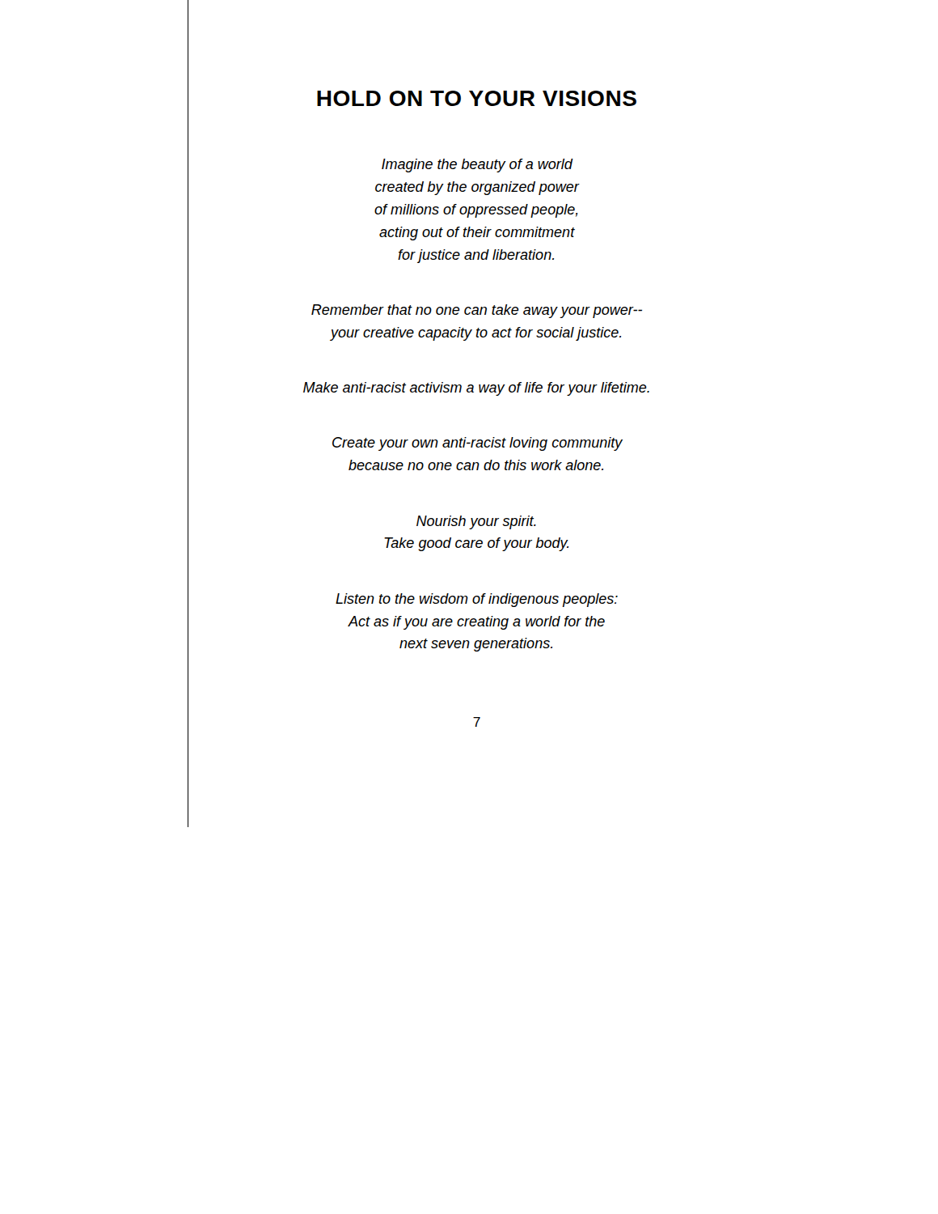HOLD ON TO YOUR VISIONS
Imagine the beauty of a world
created by the organized power
of millions of oppressed people,
acting out of their commitment
for justice and liberation.
Remember that no one can take away your power--
your creative capacity to act for social justice.
Make anti-racist activism a way of life for your lifetime.
Create your own anti-racist loving community
because no one can do this work alone.
Nourish your spirit.
Take good care of your body.
Listen to the wisdom of indigenous peoples:
Act as if you are creating a world for the
next seven generations.
7